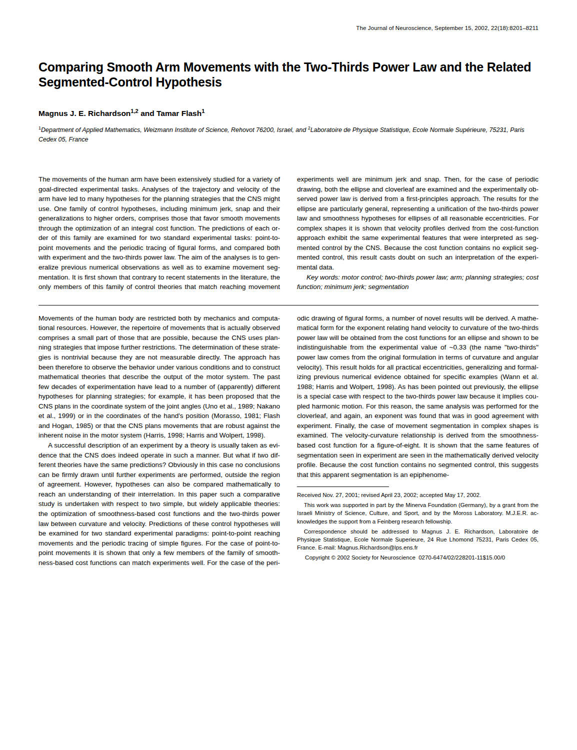The Journal of Neuroscience, September 15, 2002, 22(18):8201–8211
Comparing Smooth Arm Movements with the Two-Thirds Power Law and the Related Segmented-Control Hypothesis
Magnus J. E. Richardson1,2 and Tamar Flash1
1Department of Applied Mathematics, Weizmann Institute of Science, Rehovot 76200, Israel, and 2Laboratoire de Physique Statistique, Ecole Normale Supérieure, 75231, Paris Cedex 05, France
The movements of the human arm have been extensively studied for a variety of goal-directed experimental tasks. Analyses of the trajectory and velocity of the arm have led to many hypotheses for the planning strategies that the CNS might use. One family of control hypotheses, including minimum jerk, snap and their generalizations to higher orders, comprises those that favor smooth movements through the optimization of an integral cost function. The predictions of each order of this family are examined for two standard experimental tasks: point-to-point movements and the periodic tracing of figural forms, and compared both with experiment and the two-thirds power law. The aim of the analyses is to generalize previous numerical observations as well as to examine movement segmentation. It is first shown that contrary to recent statements in the literature, the only members of this family of control theories that match reaching movement experiments well are minimum jerk and snap. Then, for the case of periodic drawing, both the ellipse and cloverleaf are examined and the experimentally observed power law is derived from a first-principles approach. The results for the ellipse are particularly general, representing a unification of the two-thirds power law and smoothness hypotheses for ellipses of all reasonable eccentricities. For complex shapes it is shown that velocity profiles derived from the cost-function approach exhibit the same experimental features that were interpreted as segmented control by the CNS. Because the cost function contains no explicit segmented control, this result casts doubt on such an interpretation of the experimental data.
Key words: motor control; two-thirds power law; arm; planning strategies; cost function; minimum jerk; segmentation
Movements of the human body are restricted both by mechanics and computational resources. However, the repertoire of movements that is actually observed comprises a small part of those that are possible, because the CNS uses planning strategies that impose further restrictions. The determination of these strategies is nontrivial because they are not measurable directly. The approach has been therefore to observe the behavior under various conditions and to construct mathematical theories that describe the output of the motor system. The past few decades of experimentation have lead to a number of (apparently) different hypotheses for planning strategies; for example, it has been proposed that the CNS plans in the coordinate system of the joint angles (Uno et al., 1989; Nakano et al., 1999) or in the coordinates of the hand's position (Morasso, 1981; Flash and Hogan, 1985) or that the CNS plans movements that are robust against the inherent noise in the motor system (Harris, 1998; Harris and Wolpert, 1998).
A successful description of an experiment by a theory is usually taken as evidence that the CNS does indeed operate in such a manner. But what if two different theories have the same predictions? Obviously in this case no conclusions can be firmly drawn until further experiments are performed, outside the region of agreement. However, hypotheses can also be compared mathematically to reach an understanding of their interrelation. In this paper such a comparative study is undertaken with respect to two simple, but widely applicable theories: the optimization of smoothness-based cost functions and the two-thirds power law between curvature and velocity. Predictions of these control hypotheses will be examined for two standard experimental paradigms: point-to-point reaching movements and the periodic tracing of simple figures. For the case of point-to-point movements it is shown that only a few members of the family of smoothness-based cost functions can match experiments well. For the case of the periodic drawing of figural forms, a number of novel results will be derived. A mathematical form for the exponent relating hand velocity to curvature of the two-thirds power law will be obtained from the cost functions for an ellipse and shown to be indistinguishable from the experimental value of ~0.33 (the name "two-thirds" power law comes from the original formulation in terms of curvature and angular velocity). This result holds for all practical eccentricities, generalizing and formalizing previous numerical evidence obtained for specific examples (Wann et al. 1988; Harris and Wolpert, 1998). As has been pointed out previously, the ellipse is a special case with respect to the two-thirds power law because it implies coupled harmonic motion. For this reason, the same analysis was performed for the cloverleaf, and again, an exponent was found that was in good agreement with experiment. Finally, the case of movement segmentation in complex shapes is examined. The velocity-curvature relationship is derived from the smoothness-based cost function for a figure-of-eight. It is shown that the same features of segmentation seen in experiment are seen in the mathematically derived velocity profile. Because the cost function contains no segmented control, this suggests that this apparent segmentation is an epiphenome-
Received Nov. 27, 2001; revised April 23, 2002; accepted May 17, 2002.
This work was supported in part by the Minerva Foundation (Germany), by a grant from the Israeli Ministry of Science, Culture, and Sport, and by the Moross Laboratory. M.J.E.R. acknowledges the support from a Feinberg research fellowship.
Correspondence should be addressed to Magnus J. E. Richardson, Laboratoire de Physique Statistique, Ecole Normale Superieure, 24 Rue Lhomond 75231, Paris Cedex 05, France. E-mail: Magnus.Richardson@lps.ens.fr
Copyright © 2002 Society for Neuroscience 0270-6474/02/228201-11$15.00/0